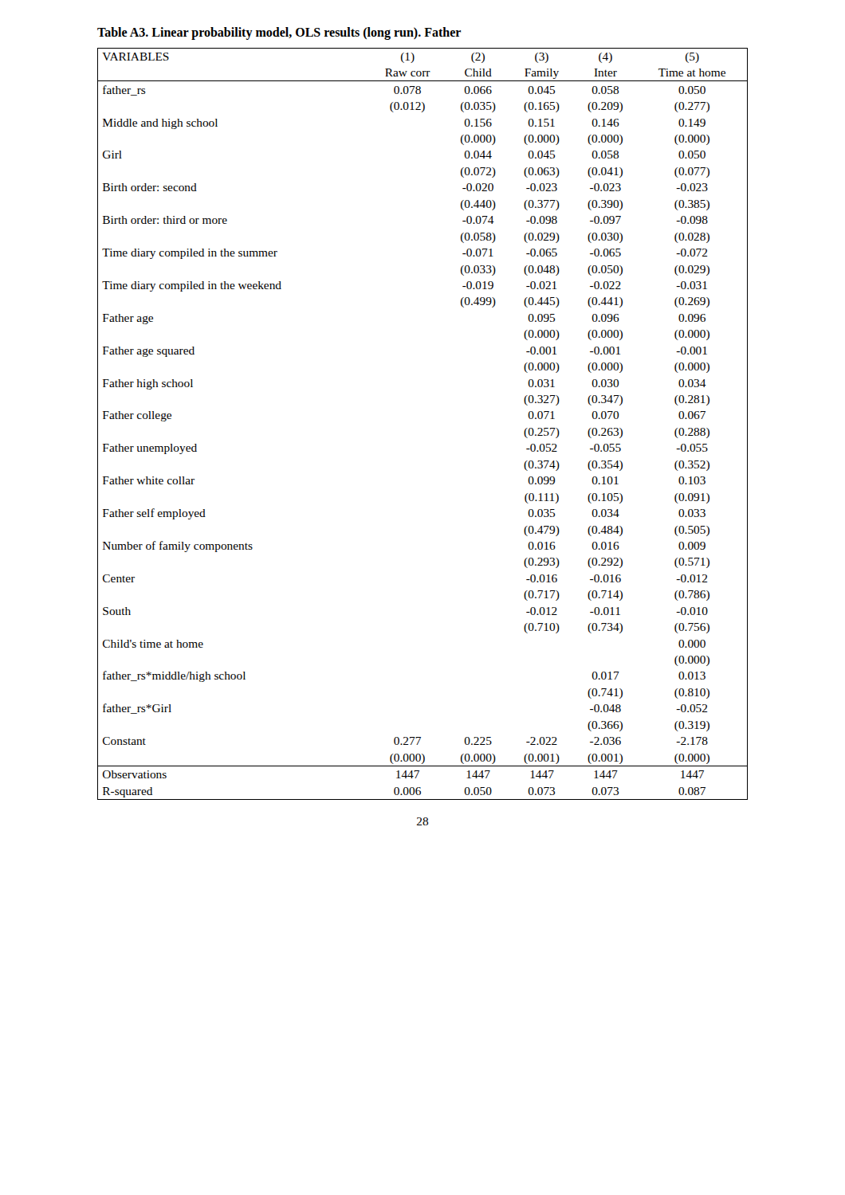Table A3. Linear probability model, OLS results (long run). Father
| VARIABLES | (1) | (2) | (3) | (4) | (5) |
| --- | --- | --- | --- | --- | --- |
| | Raw corr | Child | Family | Inter | Time at home |
| father_rs | 0.078 | 0.066 | 0.045 | 0.058 | 0.050 |
| | (0.012) | (0.035) | (0.165) | (0.209) | (0.277) |
| Middle and high school | | 0.156 | 0.151 | 0.146 | 0.149 |
| | | (0.000) | (0.000) | (0.000) | (0.000) |
| Girl | | 0.044 | 0.045 | 0.058 | 0.050 |
| | | (0.072) | (0.063) | (0.041) | (0.077) |
| Birth order: second | | -0.020 | -0.023 | -0.023 | -0.023 |
| | | (0.440) | (0.377) | (0.390) | (0.385) |
| Birth order: third or more | | -0.074 | -0.098 | -0.097 | -0.098 |
| | | (0.058) | (0.029) | (0.030) | (0.028) |
| Time diary compiled in the summer | | -0.071 | -0.065 | -0.065 | -0.072 |
| | | (0.033) | (0.048) | (0.050) | (0.029) |
| Time diary compiled in the weekend | | -0.019 | -0.021 | -0.022 | -0.031 |
| | | (0.499) | (0.445) | (0.441) | (0.269) |
| Father age | | | 0.095 | 0.096 | 0.096 |
| | | | (0.000) | (0.000) | (0.000) |
| Father age squared | | | -0.001 | -0.001 | -0.001 |
| | | | (0.000) | (0.000) | (0.000) |
| Father high school | | | 0.031 | 0.030 | 0.034 |
| | | | (0.327) | (0.347) | (0.281) |
| Father college | | | 0.071 | 0.070 | 0.067 |
| | | | (0.257) | (0.263) | (0.288) |
| Father unemployed | | | -0.052 | -0.055 | -0.055 |
| | | | (0.374) | (0.354) | (0.352) |
| Father white collar | | | 0.099 | 0.101 | 0.103 |
| | | | (0.111) | (0.105) | (0.091) |
| Father self employed | | | 0.035 | 0.034 | 0.033 |
| | | | (0.479) | (0.484) | (0.505) |
| Number of family components | | | 0.016 | 0.016 | 0.009 |
| | | | (0.293) | (0.292) | (0.571) |
| Center | | | -0.016 | -0.016 | -0.012 |
| | | | (0.717) | (0.714) | (0.786) |
| South | | | -0.012 | -0.011 | -0.010 |
| | | | (0.710) | (0.734) | (0.756) |
| Child's time at home | | | | | 0.000 |
| | | | | | (0.000) |
| father_rs*middle/high school | | | | 0.017 | 0.013 |
| | | | | (0.741) | (0.810) |
| father_rs*Girl | | | | -0.048 | -0.052 |
| | | | | (0.366) | (0.319) |
| Constant | 0.277 | 0.225 | -2.022 | -2.036 | -2.178 |
| | (0.000) | (0.000) | (0.001) | (0.001) | (0.000) |
| Observations | 1447 | 1447 | 1447 | 1447 | 1447 |
| R-squared | 0.006 | 0.050 | 0.073 | 0.073 | 0.087 |
28